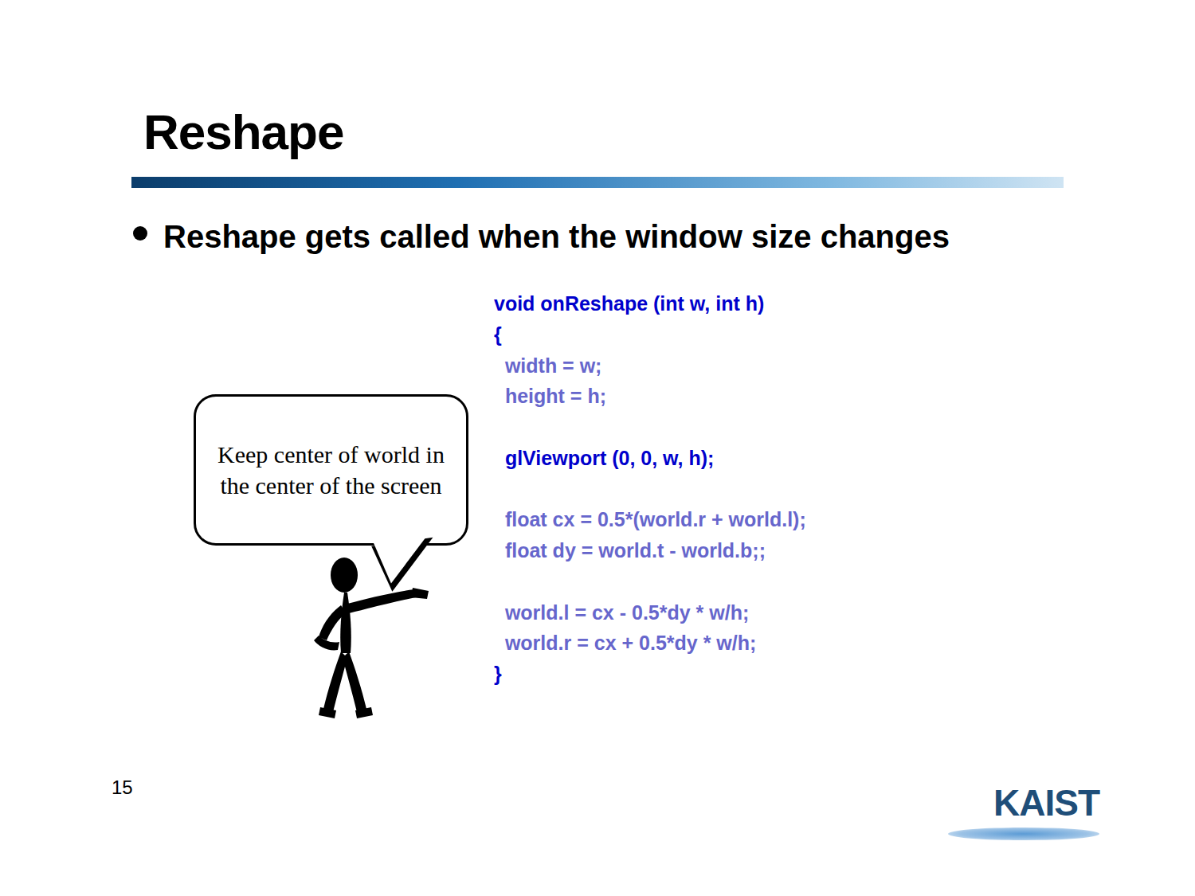Reshape
Reshape gets called when the window size changes
void onReshape (int w, int h) { width = w; height = h; glViewport (0, 0, w, h); float cx = 0.5*(world.r + world.l); float dy = world.t - world.b;; world.l = cx - 0.5*dy * w/h; world.r = cx + 0.5*dy * w/h; }
Keep center of world in the center of the screen
15
KAIST